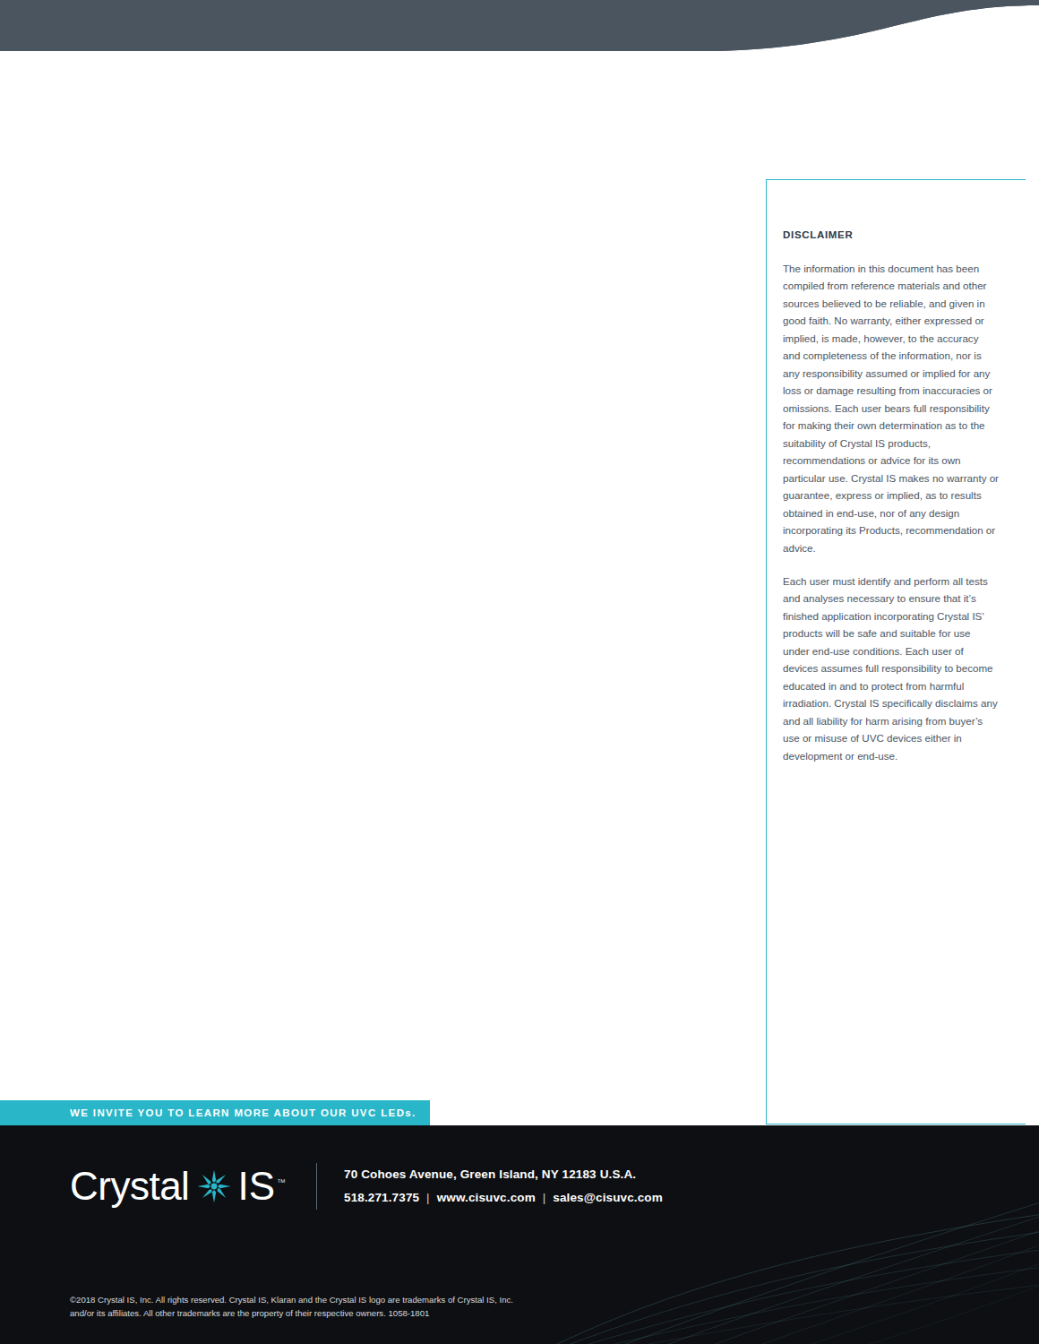DISCLAIMER
The information in this document has been compiled from reference materials and other sources believed to be reliable, and given in good faith. No warranty, either expressed or implied, is made, however, to the accuracy and completeness of the information, nor is any responsibility assumed or implied for any loss or damage resulting from inaccuracies or omissions. Each user bears full responsibility for making their own determination as to the suitability of Crystal IS products, recommendations or advice for its own particular use. Crystal IS makes no warranty or guarantee, express or implied, as to results obtained in end-use, nor of any design incorporating its Products, recommendation or advice.
Each user must identify and perform all tests and analyses necessary to ensure that it’s finished application incorporating Crystal IS’ products will be safe and suitable for use under end-use conditions. Each user of devices assumes full responsibility to become educated in and to protect from harmful irradiation. Crystal IS specifically disclaims any and all liability for harm arising from buyer’s use or misuse of UVC devices either in development or end-use.
WE INVITE YOU TO LEARN MORE ABOUT OUR UVC LEDs.
Crystal IS™
70 Cohoes Avenue, Green Island, NY 12183 U.S.A.
518.271.7375 | www.cisuvc.com | sales@cisuvc.com
©2018 Crystal IS, Inc. All rights reserved. Crystal IS, Klaran and the Crystal IS logo are trademarks of Crystal IS, Inc.
and/or its affiliates. All other trademarks are the property of their respective owners. 1058-1801